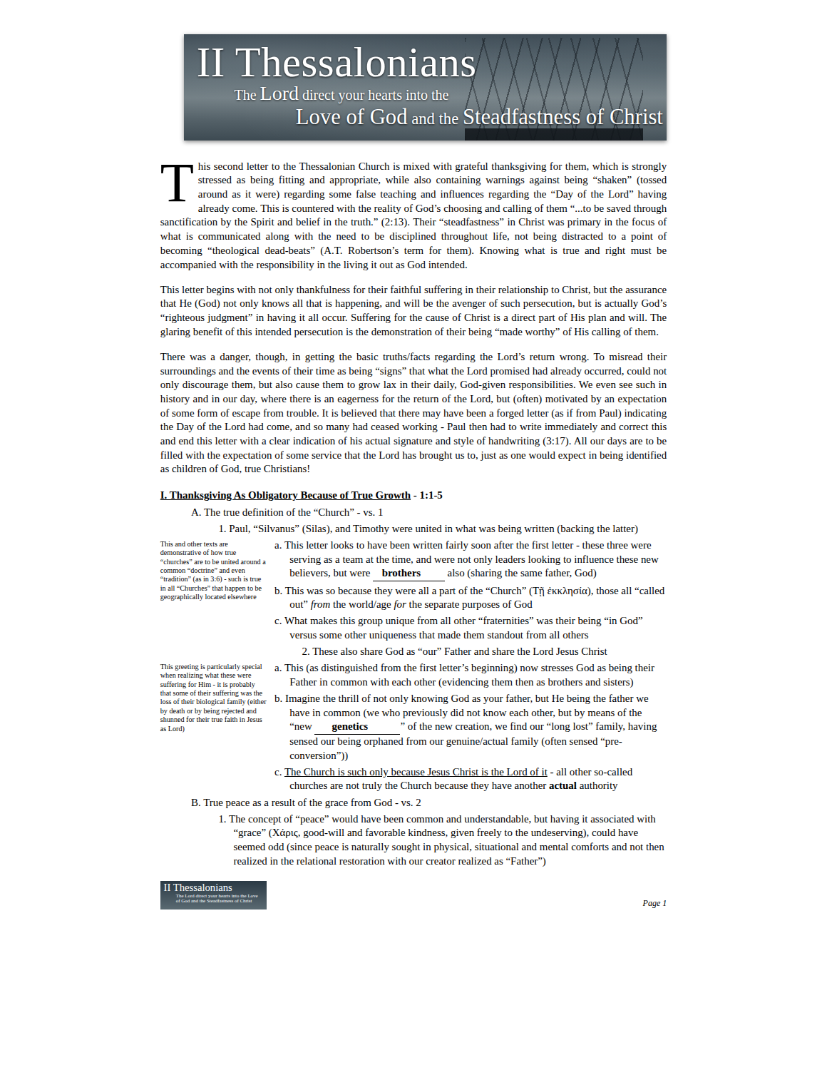II Thessalonians
The Lord direct your hearts into the Love of God and the Steadfastness of Christ
This second letter to the Thessalonian Church is mixed with grateful thanksgiving for them, which is strongly stressed as being fitting and appropriate, while also containing warnings against being “shaken” (tossed around as it were) regarding some false teaching and influences regarding the “Day of the Lord” having already come. This is countered with the reality of God’s choosing and calling of them “...to be saved through sanctification by the Spirit and belief in the truth.” (2:13). Their “steadfastness” in Christ was primary in the focus of what is communicated along with the need to be disciplined throughout life, not being distracted to a point of becoming “theological dead-beats” (A.T. Robertson’s term for them). Knowing what is true and right must be accompanied with the responsibility in the living it out as God intended.
This letter begins with not only thankfulness for their faithful suffering in their relationship to Christ, but the assurance that He (God) not only knows all that is happening, and will be the avenger of such persecution, but is actually God’s “righteous judgment” in having it all occur. Suffering for the cause of Christ is a direct part of His plan and will. The glaring benefit of this intended persecution is the demonstration of their being “made worthy” of His calling of them.
There was a danger, though, in getting the basic truths/facts regarding the Lord’s return wrong. To misread their surroundings and the events of their time as being “signs” that what the Lord promised had already occurred, could not only discourage them, but also cause them to grow lax in their daily, God-given responsibilities. We even see such in history and in our day, where there is an eagerness for the return of the Lord, but (often) motivated by an expectation of some form of escape from trouble. It is believed that there may have been a forged letter (as if from Paul) indicating the Day of the Lord had come, and so many had ceased working - Paul then had to write immediately and correct this and end this letter with a clear indication of his actual signature and style of handwriting (3:17). All our days are to be filled with the expectation of some service that the Lord has brought us to, just as one would expect in being identified as children of God, true Christians!
I. Thanksgiving As Obligatory Because of True Growth - 1:1-5
A. The true definition of the “Church” - vs. 1
1. Paul, “Silvanus” (Silas), and Timothy were united in what was being written (backing the latter)
This and other texts are demonstrative of how true “churches” are to be united around a common “doctrine” and even “tradition” (as in 3:6) - such is true in all “Churches” that happen to be geographically located elsewhere
a. This letter looks to have been written fairly soon after the first letter - these three were serving as a team at the time, and were not only leaders looking to influence these new believers, but were brothers also (sharing the same father, God)
b. This was so because they were all a part of the “Church” (Tῇ ἐκκλησία), those all “called out” from the world/age for the separate purposes of God
c. What makes this group unique from all other “fraternities” was their being “in God” versus some other uniqueness that made them standout from all others
2. These also share God as “our” Father and share the Lord Jesus Christ
This greeting is particularly special when realizing what these were suffering for Him - it is probably that some of their suffering was the loss of their biological family (either by death or by being rejected and shunned for their true faith in Jesus as Lord)
a. This (as distinguished from the first letter’s beginning) now stresses God as being their Father in common with each other (evidencing them then as brothers and sisters)
b. Imagine the thrill of not only knowing God as your father, but He being the father we have in common (we who previously did not know each other, but by means of the “new genetics” of the new creation, we find our “long lost” family, having sensed our being orphaned from our genuine/actual family (often sensed “pre-conversion”))
c. The Church is such only because Jesus Christ is the Lord of it - all other so-called churches are not truly the Church because they have another actual authority
B. True peace as a result of the grace from God - vs. 2
1. The concept of “peace” would have been common and understandable, but having it associated with “grace” (Xάρις, good-will and favorable kindness, given freely to the undeserving), could have seemed odd (since peace is naturally sought in physical, situational and mental comforts and not then realized in the relational restoration with our creator realized as “Father”)
II Thessalonians The Lord direct your hearts into the Love of God and the Steadfastness of Christ
Page 1